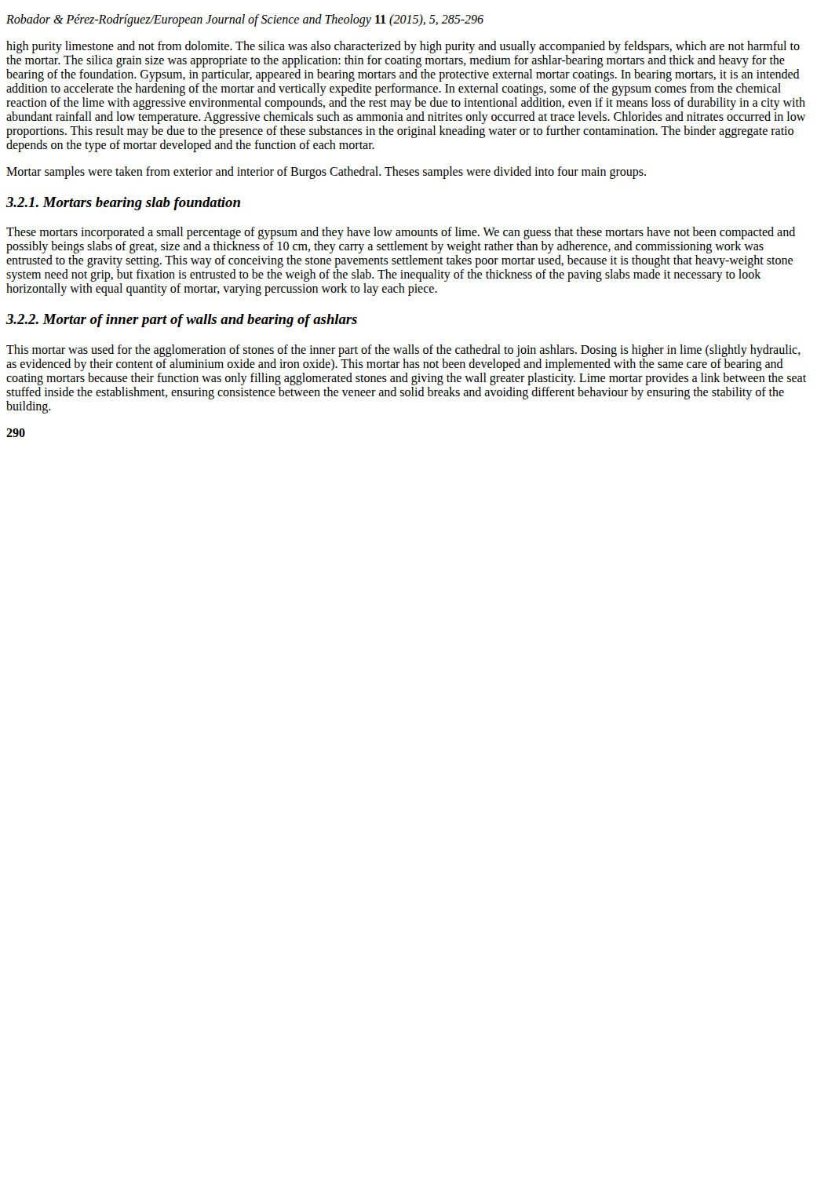Robador & Pérez-Rodríguez/European Journal of Science and Theology 11 (2015), 5, 285-296
high purity limestone and not from dolomite. The silica was also characterized by high purity and usually accompanied by feldspars, which are not harmful to the mortar. The silica grain size was appropriate to the application: thin for coating mortars, medium for ashlar-bearing mortars and thick and heavy for the bearing of the foundation. Gypsum, in particular, appeared in bearing mortars and the protective external mortar coatings. In bearing mortars, it is an intended addition to accelerate the hardening of the mortar and vertically expedite performance. In external coatings, some of the gypsum comes from the chemical reaction of the lime with aggressive environmental compounds, and the rest may be due to intentional addition, even if it means loss of durability in a city with abundant rainfall and low temperature. Aggressive chemicals such as ammonia and nitrites only occurred at trace levels. Chlorides and nitrates occurred in low proportions. This result may be due to the presence of these substances in the original kneading water or to further contamination. The binder aggregate ratio depends on the type of mortar developed and the function of each mortar.
Mortar samples were taken from exterior and interior of Burgos Cathedral. Theses samples were divided into four main groups.
3.2.1. Mortars bearing slab foundation
These mortars incorporated a small percentage of gypsum and they have low amounts of lime. We can guess that these mortars have not been compacted and possibly beings slabs of great, size and a thickness of 10 cm, they carry a settlement by weight rather than by adherence, and commissioning work was entrusted to the gravity setting. This way of conceiving the stone pavements settlement takes poor mortar used, because it is thought that heavy-weight stone system need not grip, but fixation is entrusted to be the weigh of the slab. The inequality of the thickness of the paving slabs made it necessary to look horizontally with equal quantity of mortar, varying percussion work to lay each piece.
3.2.2. Mortar of inner part of walls and bearing of ashlars
This mortar was used for the agglomeration of stones of the inner part of the walls of the cathedral to join ashlars. Dosing is higher in lime (slightly hydraulic, as evidenced by their content of aluminium oxide and iron oxide). This mortar has not been developed and implemented with the same care of bearing and coating mortars because their function was only filling agglomerated stones and giving the wall greater plasticity. Lime mortar provides a link between the seat stuffed inside the establishment, ensuring consistence between the veneer and solid breaks and avoiding different behaviour by ensuring the stability of the building.
290